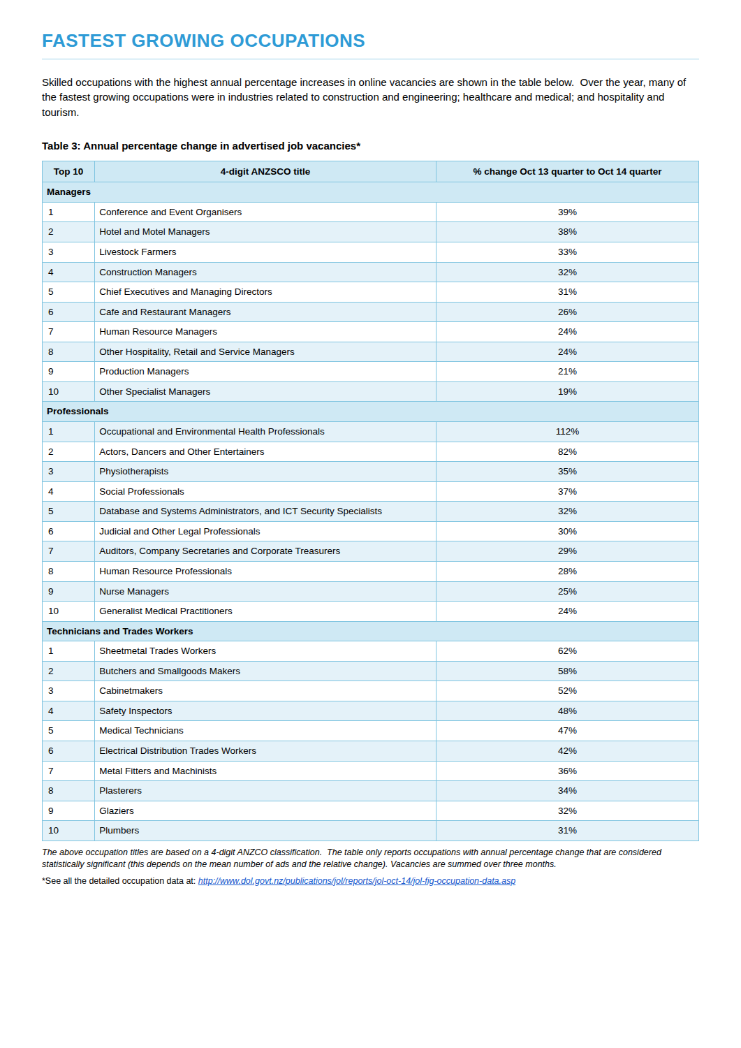FASTEST GROWING OCCUPATIONS
Skilled occupations with the highest annual percentage increases in online vacancies are shown in the table below. Over the year, many of the fastest growing occupations were in industries related to construction and engineering; healthcare and medical; and hospitality and tourism.
Table 3: Annual percentage change in advertised job vacancies*
| Top 10 | 4-digit ANZSCO title | % change Oct 13 quarter to Oct 14 quarter |
| --- | --- | --- |
| Managers |
| 1 | Conference and Event Organisers | 39% |
| 2 | Hotel and Motel Managers | 38% |
| 3 | Livestock Farmers | 33% |
| 4 | Construction Managers | 32% |
| 5 | Chief Executives and Managing Directors | 31% |
| 6 | Cafe and Restaurant Managers | 26% |
| 7 | Human Resource Managers | 24% |
| 8 | Other Hospitality, Retail and Service Managers | 24% |
| 9 | Production Managers | 21% |
| 10 | Other Specialist Managers | 19% |
| Professionals |
| 1 | Occupational and Environmental Health Professionals | 112% |
| 2 | Actors, Dancers and Other Entertainers | 82% |
| 3 | Physiotherapists | 35% |
| 4 | Social Professionals | 37% |
| 5 | Database and Systems Administrators, and ICT Security Specialists | 32% |
| 6 | Judicial and Other Legal Professionals | 30% |
| 7 | Auditors, Company Secretaries and Corporate Treasurers | 29% |
| 8 | Human Resource Professionals | 28% |
| 9 | Nurse Managers | 25% |
| 10 | Generalist Medical Practitioners | 24% |
| Technicians and Trades Workers |
| 1 | Sheetmetal Trades Workers | 62% |
| 2 | Butchers and Smallgoods Makers | 58% |
| 3 | Cabinetmakers | 52% |
| 4 | Safety Inspectors | 48% |
| 5 | Medical Technicians | 47% |
| 6 | Electrical Distribution Trades Workers | 42% |
| 7 | Metal Fitters and Machinists | 36% |
| 8 | Plasterers | 34% |
| 9 | Glaziers | 32% |
| 10 | Plumbers | 31% |
The above occupation titles are based on a 4-digit ANZCO classification. The table only reports occupations with annual percentage change that are considered statistically significant (this depends on the mean number of ads and the relative change). Vacancies are summed over three months.
*See all the detailed occupation data at: http://www.dol.govt.nz/publications/jol/reports/jol-oct-14/jol-fig-occupation-data.asp